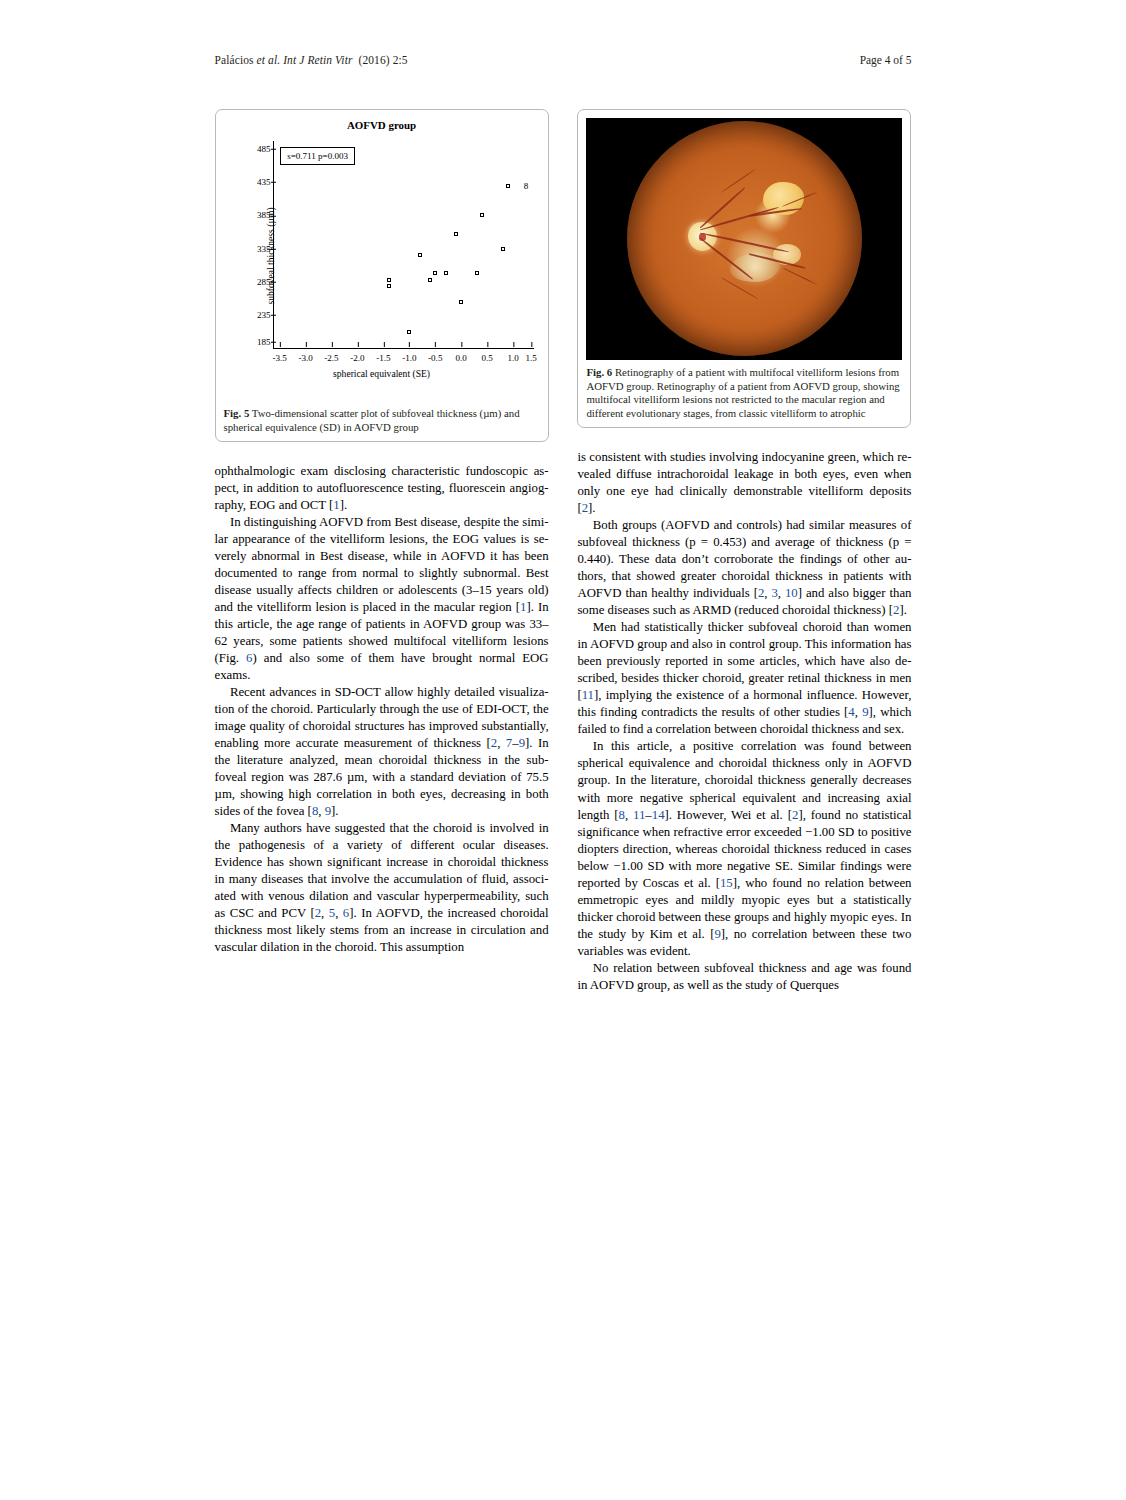Palácios et al. Int J Retin Vitr (2016) 2:5
Page 4 of 5
AOFVD group
subfoveal thickness (µm)
s=0.711 p=0.003
485
435
385
335
285
235
185
-3.5
-3.0
-2.5
-2.0
-1.5
-1.0
-0.5
0.0
0.5
1.0
1.5
8
spherical equivalent (SE)
Fig. 5 Two-dimensional scatter plot of subfoveal thickness (µm) and spherical equivalence (SD) in AOFVD group
ophthalmologic exam disclosing characteristic fundoscopic aspect, in addition to autofluorescence testing, fluorescein angiography, EOG and OCT [1].
In distinguishing AOFVD from Best disease, despite the similar appearance of the vitelliform lesions, the EOG values is severely abnormal in Best disease, while in AOFVD it has been documented to range from normal to slightly subnormal. Best disease usually affects children or adolescents (3–15 years old) and the vitelliform lesion is placed in the macular region [1]. In this article, the age range of patients in AOFVD group was 33–62 years, some patients showed multifocal vitelliform lesions (Fig. 6) and also some of them have brought normal EOG exams.
Recent advances in SD-OCT allow highly detailed visualization of the choroid. Particularly through the use of EDI-OCT, the image quality of choroidal structures has improved substantially, enabling more accurate measurement of thickness [2, 7–9]. In the literature analyzed, mean choroidal thickness in the subfoveal region was 287.6 µm, with a standard deviation of 75.5 µm, showing high correlation in both eyes, decreasing in both sides of the fovea [8, 9].
Many authors have suggested that the choroid is involved in the pathogenesis of a variety of different ocular diseases. Evidence has shown significant increase in choroidal thickness in many diseases that involve the accumulation of fluid, associated with venous dilation and vascular hyperpermeability, such as CSC and PCV [2, 5, 6]. In AOFVD, the increased choroidal thickness most likely stems from an increase in circulation and vascular dilation in the choroid. This assumption
Fig. 6 Retinography of a patient with multifocal vitelliform lesions from AOFVD group. Retinography of a patient from AOFVD group, showing multifocal vitelliform lesions not restricted to the macular region and different evolutionary stages, from classic vitelliform to atrophic
is consistent with studies involving indocyanine green, which revealed diffuse intrachoroidal leakage in both eyes, even when only one eye had clinically demonstrable vitelliform deposits [2].
Both groups (AOFVD and controls) had similar measures of subfoveal thickness (p = 0.453) and average of thickness (p = 0.440). These data don’t corroborate the findings of other authors, that showed greater choroidal thickness in patients with AOFVD than healthy individuals [2, 3, 10] and also bigger than some diseases such as ARMD (reduced choroidal thickness) [2].
Men had statistically thicker subfoveal choroid than women in AOFVD group and also in control group. This information has been previously reported in some articles, which have also described, besides thicker choroid, greater retinal thickness in men [11], implying the existence of a hormonal influence. However, this finding contradicts the results of other studies [4, 9], which failed to find a correlation between choroidal thickness and sex.
In this article, a positive correlation was found between spherical equivalence and choroidal thickness only in AOFVD group. In the literature, choroidal thickness generally decreases with more negative spherical equivalent and increasing axial length [8, 11–14]. However, Wei et al. [2], found no statistical significance when refractive error exceeded −1.00 SD to positive diopters direction, whereas choroidal thickness reduced in cases below −1.00 SD with more negative SE. Similar findings were reported by Coscas et al. [15], who found no relation between emmetropic eyes and mildly myopic eyes but a statistically thicker choroid between these groups and highly myopic eyes. In the study by Kim et al. [9], no correlation between these two variables was evident.
No relation between subfoveal thickness and age was found in AOFVD group, as well as the study of Querques